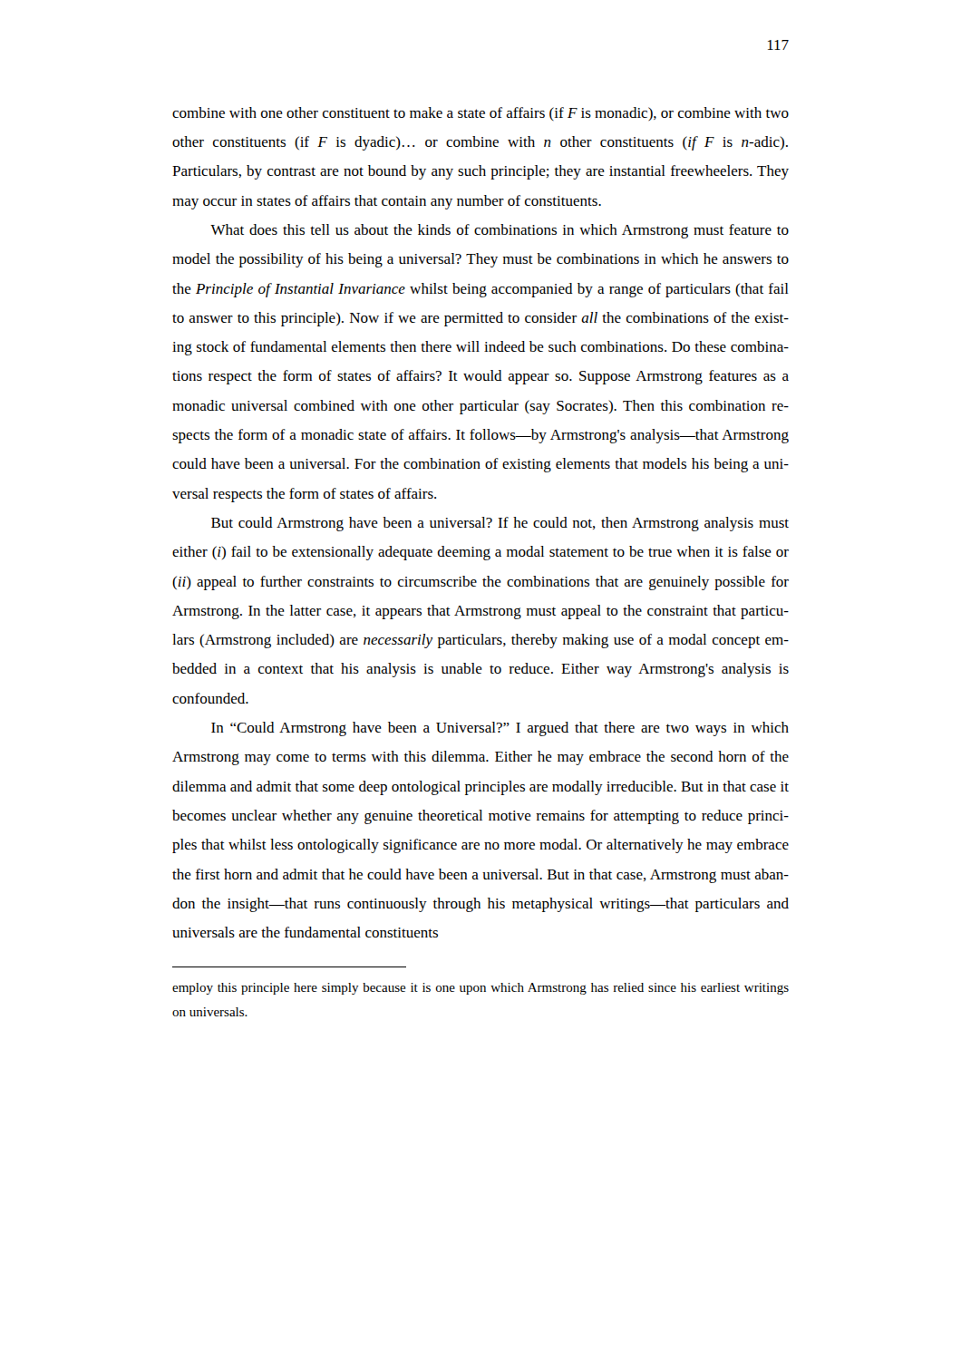117
combine with one other constituent to make a state of affairs (if F is monadic), or combine with two other constituents (if F is dyadic)… or combine with n other constituents (if F is n-adic). Particulars, by contrast are not bound by any such principle; they are instantial freewheelers. They may occur in states of affairs that contain any number of constituents.
What does this tell us about the kinds of combinations in which Armstrong must feature to model the possibility of his being a universal? They must be combinations in which he answers to the Principle of Instantial Invariance whilst being accompanied by a range of particulars (that fail to answer to this principle). Now if we are permitted to consider all the combinations of the existing stock of fundamental elements then there will indeed be such combinations. Do these combinations respect the form of states of affairs? It would appear so. Suppose Armstrong features as a monadic universal combined with one other particular (say Socrates). Then this combination respects the form of a monadic state of affairs. It follows—by Armstrong's analysis—that Armstrong could have been a universal. For the combination of existing elements that models his being a universal respects the form of states of affairs.
But could Armstrong have been a universal? If he could not, then Armstrong analysis must either (i) fail to be extensionally adequate deeming a modal statement to be true when it is false or (ii) appeal to further constraints to circumscribe the combinations that are genuinely possible for Armstrong. In the latter case, it appears that Armstrong must appeal to the constraint that particulars (Armstrong included) are necessarily particulars, thereby making use of a modal concept embedded in a context that his analysis is unable to reduce. Either way Armstrong's analysis is confounded.
In “Could Armstrong have been a Universal?” I argued that there are two ways in which Armstrong may come to terms with this dilemma. Either he may embrace the second horn of the dilemma and admit that some deep ontological principles are modally irreducible. But in that case it becomes unclear whether any genuine theoretical motive remains for attempting to reduce principles that whilst less ontologically significance are no more modal. Or alternatively he may embrace the first horn and admit that he could have been a universal. But in that case, Armstrong must abandon the insight—that runs continuously through his metaphysical writings—that particulars and universals are the fundamental constituents
employ this principle here simply because it is one upon which Armstrong has relied since his earliest writings on universals.